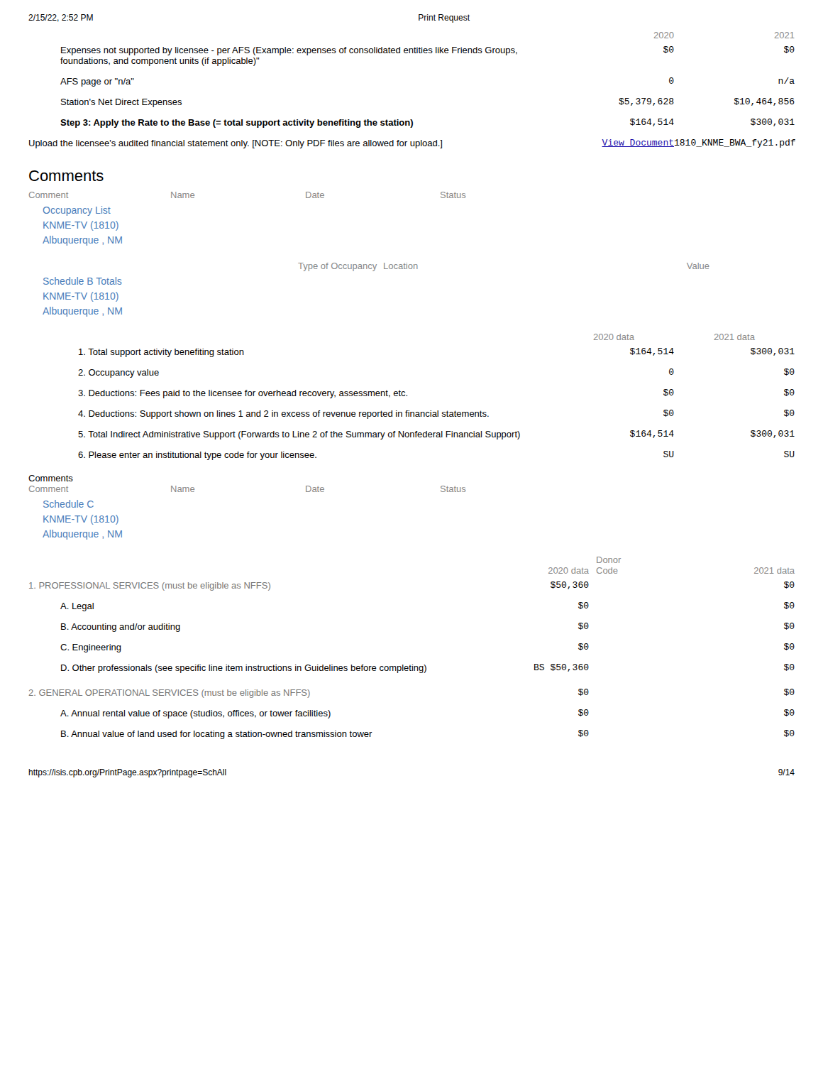2/15/22, 2:52 PM
Print Request
2020
2021
Expenses not supported by licensee - per AFS (Example: expenses of consolidated entities like Friends Groups, foundations, and component units (if applicable)"
$0
$0
AFS page or "n/a"
0
n/a
Station's Net Direct Expenses
$5,379,628
$10,464,856
Step 3: Apply the Rate to the Base (= total support activity benefiting the station)
$164,514
$300,031
Upload the licensee's audited financial statement only. [NOTE: Only PDF files are allowed for upload.]
View Document
1810_KNME_BWA_fy21.pdf
Comments
Comment
Name
Date
Status
Occupancy List
KNME-TV (1810)
Albuquerque , NM
Type of Occupancy
Location
Value
Schedule B Totals
KNME-TV (1810)
Albuquerque , NM
2020 data
2021 data
1. Total support activity benefiting station
$164,514
$300,031
2. Occupancy value
0
$0
3. Deductions: Fees paid to the licensee for overhead recovery, assessment, etc.
$0
$0
4. Deductions: Support shown on lines 1 and 2 in excess of revenue reported in financial statements.
$0
$0
5. Total Indirect Administrative Support (Forwards to Line 2 of the Summary of Nonfederal Financial Support)
$164,514
$300,031
6. Please enter an institutional type code for your licensee.
SU
SU
Comments
Comment
Name
Date
Status
Schedule C
KNME-TV (1810)
Albuquerque , NM
2020 data
Donor
Code
2021 data
1. PROFESSIONAL SERVICES (must be eligible as NFFS)
$50,360
$0
A. Legal
$0
$0
B. Accounting and/or auditing
$0
$0
C. Engineering
$0
$0
D. Other professionals (see specific line item instructions in Guidelines before completing)
BS $50,360
$0
2. GENERAL OPERATIONAL SERVICES (must be eligible as NFFS)
$0
$0
A. Annual rental value of space (studios, offices, or tower facilities)
$0
$0
B. Annual value of land used for locating a station-owned transmission tower
$0
$0
https://isis.cpb.org/PrintPage.aspx?printpage=SchAll
9/14